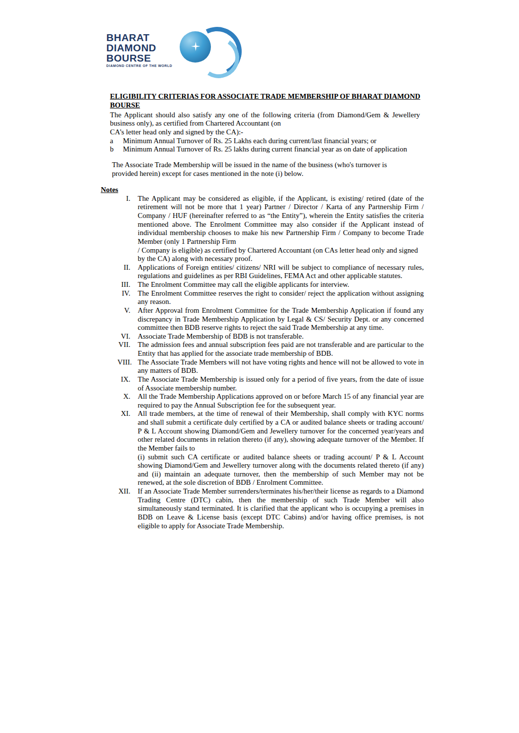BHARAT
DIAMOND
BOURSE DIAMOND CENTRE OF THE WORLD
ELIGIBILITY CRITERIAS FOR ASSOCIATE TRADE MEMBERSHIP OF BHARAT DIAMOND BOURSE
The Applicant should also satisfy any one of the following criteria (from Diamond/Gem & Jewellery business only), as certified from Chartered Accountant (on
CA’s letter head only and signed by the CA):-
a Minimum Annual Turnover of Rs. 25 Lakhs each during current/last financial years; or
b Minimum Annual Turnover of Rs. 25 lakhs during current financial year as on date of application
The Associate Trade Membership will be issued in the name of the business (who's turnover is provided herein) except for cases mentioned in the note (i) below.
Notes
I.
The Applicant may be considered as eligible, if the Applicant, is existing/ retired (date of the retirement will not be more that 1 year) Partner / Director / Karta of any Partnership Firm / Company / HUF (hereinafter referred to as “the Entity”), wherein the Entity satisfies the criteria mentioned above. The Enrolment Committee may also consider if the Applicant instead of individual membership chooses to make his new Partnership Firm / Company to become Trade Member (only 1 Partnership Firm
/ Company is eligible) as certified by Chartered Accountant (on CAs letter head only and signed by the CA) along with necessary proof.
II.
Applications of Foreign entities/ citizens/ NRI will be subject to compliance of necessary rules, regulations and guidelines as per RBI Guidelines, FEMA Act and other applicable statutes.
III.
The Enrolment Committee may call the eligible applicants for interview.
IV.
The Enrolment Committee reserves the right to consider/ reject the application without assigning any reason.
V.
After Approval from Enrolment Committee for the Trade Membership Application if found any discrepancy in Trade Membership Application by Legal & CS/ Security Dept. or any concerned committee then BDB reserve rights to reject the said Trade Membership at any time.
VI.
Associate Trade Membership of BDB is not transferable.
VII.
The admission fees and annual subscription fees paid are not transferable and are particular to the Entity that has applied for the associate trade membership of BDB.
VIII.
The Associate Trade Members will not have voting rights and hence will not be allowed to vote in any matters of BDB.
IX.
The Associate Trade Membership is issued only for a period of five years, from the date of issue of Associate membership number.
X.
All the Trade Membership Applications approved on or before March 15 of any financial year are required to pay the Annual Subscription fee for the subsequent year.
XI.
All trade members, at the time of renewal of their Membership, shall comply with KYC norms and shall submit a certificate duly certified by a CA or audited balance sheets or trading account/ P & L Account showing Diamond/Gem and Jewellery turnover for the concerned year/years and other related documents in relation thereto (if any), showing adequate turnover of the Member. If the Member fails to
(i) submit such CA certificate or audited balance sheets or trading account/ P & L Account showing Diamond/Gem and Jewellery turnover along with the documents related thereto (if any) and (ii) maintain an adequate turnover, then the membership of such Member may not be renewed, at the sole discretion of BDB / Enrolment Committee.
XII.
If an Associate Trade Member surrenders/terminates his/her/their license as regards to a Diamond Trading Centre (DTC) cabin, then the membership of such Trade Member will also simultaneously stand terminated. It is clarified that the applicant who is occupying a premises in BDB on Leave & License basis (except DTC Cabins) and/or having office premises, is not eligible to apply for Associate Trade Membership.